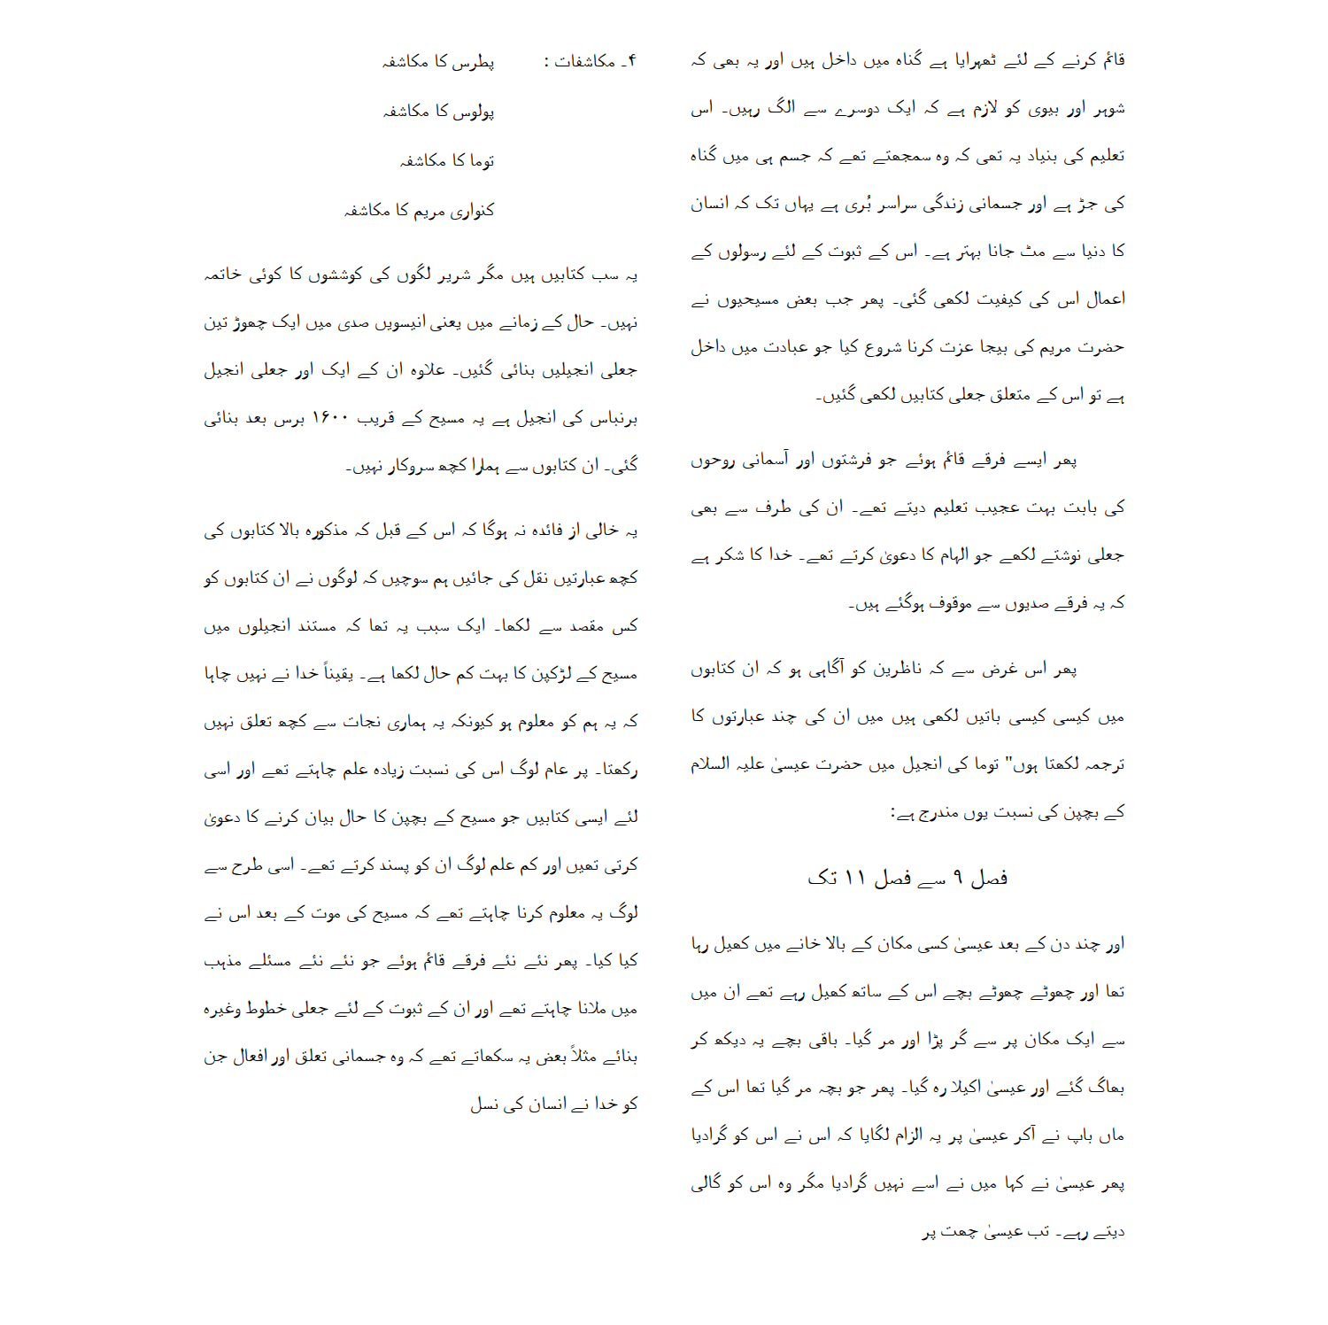قائم کرنے کے لئے ٹھہرایا ہے گناہ میں داخل ہیں اور یہ بھی کہ شوہر اور بیوی کو لازم ہے کہ ایک دوسرے سے الگ رہیں۔ اس تعلیم کی بنیاد یہ تھی کہ وہ سمجھتے تھے کہ جسم ہی میں گناہ کی جڑ ہے اور جسمانی زندگی سراسر بُری ہے یہاں تک کہ انسان کا دنیا سے مٹ جانا بہتر ہے۔ اس کے ثبوت کے لئے رسولوں کے اعمال اس کی کیفیت لکھی گئی۔ پھر جب بعض مسیحیوں نے حضرت مریم کی بیجا عزت کرنا شروع کیا جو عبادت میں داخل ہے تو اس کے متعلق جعلی کتابیں لکھی گئیں۔
پھر ایسے فرقے قائم ہوئے جو فرشتوں اور آسمانی روحوں کی بابت بہت عجیب تعلیم دیتے تھے۔ ان کی طرف سے بھی جعلی نوشتے لکھے جو الہام کا دعویٰ کرتے تھے۔ خدا کا شکر ہے کہ یہ فرقے صدیوں سے موقوف ہوگئے ہیں۔
پھر اس غرض سے کہ ناظرین کو آگاہی ہو کہ ان کتابوں میں کیسی کیسی باتیں لکھی ہیں میں ان کی چند عبارتوں کا ترجمہ لکھتا ہوں" توما کی انجیل میں حضرت عیسیٰ علیہ السلام کے بچپن کی نسبت یوں مندرج ہے:
فصل ۹ سے فصل ۱۱ تک
اور چند دن کے بعد عیسیٰ کسی مکان کے بالا خانے میں کھیل رہا تھا اور چھوٹے چھوٹے بچے اس کے ساتھ کھیل رہے تھے ان میں سے ایک مکان پر سے گر پڑا اور مر گیا۔ باقی بچے یہ دیکھ کر بھاگ گئے اور عیسیٰ اکیلا رہ گیا۔ پھر جو بچہ مر گیا تھا اس کے ماں باپ نے آکر عیسیٰ پر یہ الزام لگایا کہ اس نے اس کو گرادیا پھر عیسیٰ نے کہا میں نے اسے نہیں گرادیا مگر وہ اس کو گالی دیتے رہے۔ تب عیسیٰ چھت پر
۴۔ مکاشفات : پطرس کا مکاشفہ پولوس کا مکاشفہ توما کا مکاشفہ کنواری مریم کا مکاشفہ
یہ سب کتابیں ہیں مگر شریر لگوں کی کوششوں کا کوئی خاتمہ نہیں۔ حال کے زمانے میں یعنی انیسویں صدی میں ایک چھوڑ تین جعلی انجیلیں بنائی گئیں۔ علاوہ ان کے ایک اور جعلی انجیل برنباس کی انجیل ہے یہ مسیح کے قریب ۱۶۰۰ برس بعد بنائی گئی۔ ان کتابوں سے ہمارا کچھ سروکار نہیں۔
یہ خالی از فائدہ نہ ہوگا کہ اس کے قبل کہ مذکورہ بالا کتابوں کی کچھ عبارتیں نقل کی جائیں ہم سوچیں کہ لوگوں نے ان کتابوں کو کس مقصد سے لکھا۔ ایک سبب یہ تھا کہ مستند انجیلوں میں مسیح کے لڑکپن کا بہت کم حال لکھا ہے۔ یقیناً خدا نے نہیں چاہا کہ یہ ہم کو معلوم ہو کیونکہ یہ ہماری نجات سے کچھ تعلق نہیں رکھتا۔ پر عام لوگ اس کی نسبت زیادہ علم چاہتے تھے اور اسی لئے ایسی کتابیں جو مسیح کے بچپن کا حال بیان کرنے کا دعویٰ کرتی تھیں اور کم علم لوگ ان کو پسند کرتے تھے۔ اسی طرح سے لوگ یہ معلوم کرنا چاہتے تھے کہ مسیح کی موت کے بعد اس نے کیا کیا۔ پھر نئے نئے فرقے قائم ہوئے جو نئے نئے مسئلے مذہب میں ملانا چاہتے تھے اور ان کے ثبوت کے لئے جعلی خطوط وغیرہ بنائے مثلاً بعض یہ سکھاتے تھے کہ وہ جسمانی تعلق اور افعال جن کو خدا نے انسان کی نسل